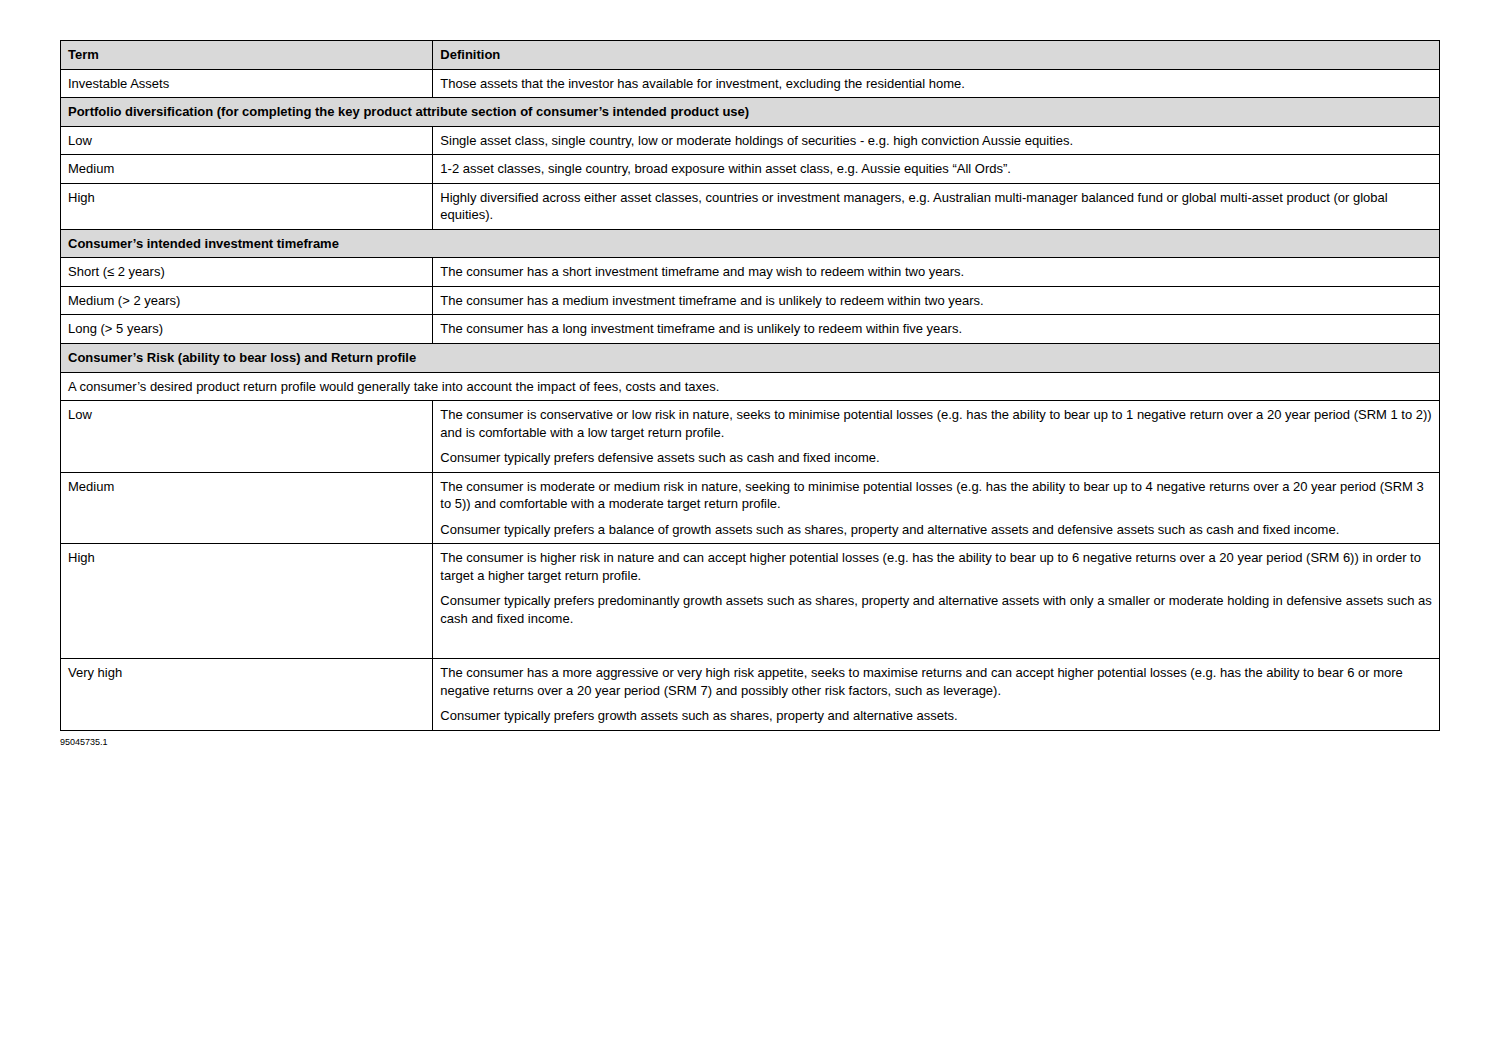| Term | Definition |
| --- | --- |
| Investable Assets | Those assets that the investor has available for investment, excluding the residential home. |
| Portfolio diversification (for completing the key product attribute section of consumer’s intended product use) |
| Low | Single asset class, single country, low or moderate holdings of securities - e.g. high conviction Aussie equities. |
| Medium | 1-2 asset classes, single country, broad exposure within asset class, e.g. Aussie equities “All Ords”. |
| High | Highly diversified across either asset classes, countries or investment managers, e.g. Australian multi-manager balanced fund or global multi-asset product (or global equities). |
| Consumer’s intended investment timeframe |
| Short (≤ 2 years) | The consumer has a short investment timeframe and may wish to redeem within two years. |
| Medium (> 2 years) | The consumer has a medium investment timeframe and is unlikely to redeem within two years. |
| Long (> 5 years) | The consumer has a long investment timeframe and is unlikely to redeem within five years. |
| Consumer’s Risk (ability to bear loss) and Return profile |
| A consumer’s desired product return profile would generally take into account the impact of fees, costs and taxes. |
| Low | The consumer is conservative or low risk in nature, seeks to minimise potential losses (e.g. has the ability to bear up to 1 negative return over a 20 year period (SRM 1 to 2)) and is comfortable with a low target return profile. Consumer typically prefers defensive assets such as cash and fixed income. |
| Medium | The consumer is moderate or medium risk in nature, seeking to minimise potential losses (e.g. has the ability to bear up to 4 negative returns over a 20 year period (SRM 3 to 5)) and comfortable with a moderate target return profile. Consumer typically prefers a balance of growth assets such as shares, property and alternative assets and defensive assets such as cash and fixed income. |
| High | The consumer is higher risk in nature and can accept higher potential losses (e.g. has the ability to bear up to 6 negative returns over a 20 year period (SRM 6)) in order to target a higher target return profile. Consumer typically prefers predominantly growth assets such as shares, property and alternative assets with only a smaller or moderate holding in defensive assets such as cash and fixed income. |
| Very high | The consumer has a more aggressive or very high risk appetite, seeks to maximise returns and can accept higher potential losses (e.g. has the ability to bear 6 or more negative returns over a 20 year period (SRM 7) and possibly other risk factors, such as leverage). Consumer typically prefers growth assets such as shares, property and alternative assets. |
95045735.1